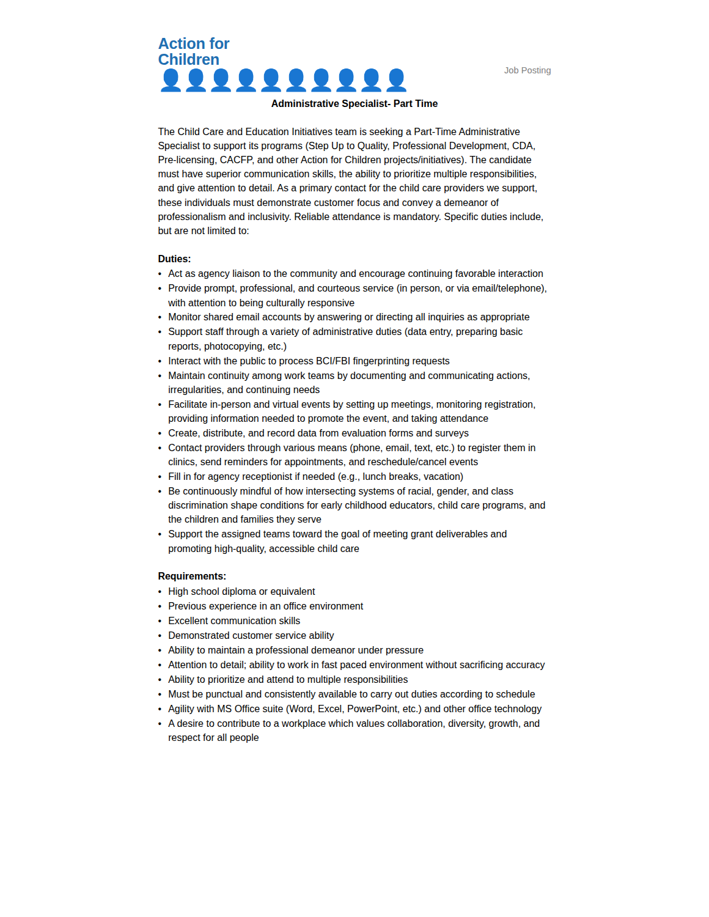Action for Children
👤👤👤👤👤👤👤👤👤👤
Job Posting
Administrative Specialist- Part Time
The Child Care and Education Initiatives team is seeking a Part-Time Administrative Specialist to support its programs (Step Up to Quality, Professional Development, CDA, Pre-licensing, CACFP, and other Action for Children projects/initiatives). The candidate must have superior communication skills, the ability to prioritize multiple responsibilities, and give attention to detail. As a primary contact for the child care providers we support, these individuals must demonstrate customer focus and convey a demeanor of professionalism and inclusivity. Reliable attendance is mandatory. Specific duties include, but are not limited to:
Duties:
Act as agency liaison to the community and encourage continuing favorable interaction
Provide prompt, professional, and courteous service (in person, or via email/telephone), with attention to being culturally responsive
Monitor shared email accounts by answering or directing all inquiries as appropriate
Support staff through a variety of administrative duties (data entry, preparing basic reports, photocopying, etc.)
Interact with the public to process BCI/FBI fingerprinting requests
Maintain continuity among work teams by documenting and communicating actions, irregularities, and continuing needs
Facilitate in-person and virtual events by setting up meetings, monitoring registration, providing information needed to promote the event, and taking attendance
Create, distribute, and record data from evaluation forms and surveys
Contact providers through various means (phone, email, text, etc.) to register them in clinics, send reminders for appointments, and reschedule/cancel events
Fill in for agency receptionist if needed (e.g., lunch breaks, vacation)
Be continuously mindful of how intersecting systems of racial, gender, and class discrimination shape conditions for early childhood educators, child care programs, and the children and families they serve
Support the assigned teams toward the goal of meeting grant deliverables and promoting high-quality, accessible child care
Requirements:
High school diploma or equivalent
Previous experience in an office environment
Excellent communication skills
Demonstrated customer service ability
Ability to maintain a professional demeanor under pressure
Attention to detail; ability to work in fast paced environment without sacrificing accuracy
Ability to prioritize and attend to multiple responsibilities
Must be punctual and consistently available to carry out duties according to schedule
Agility with MS Office suite (Word, Excel, PowerPoint, etc.) and other office technology
A desire to contribute to a workplace which values collaboration, diversity, growth, and respect for all people